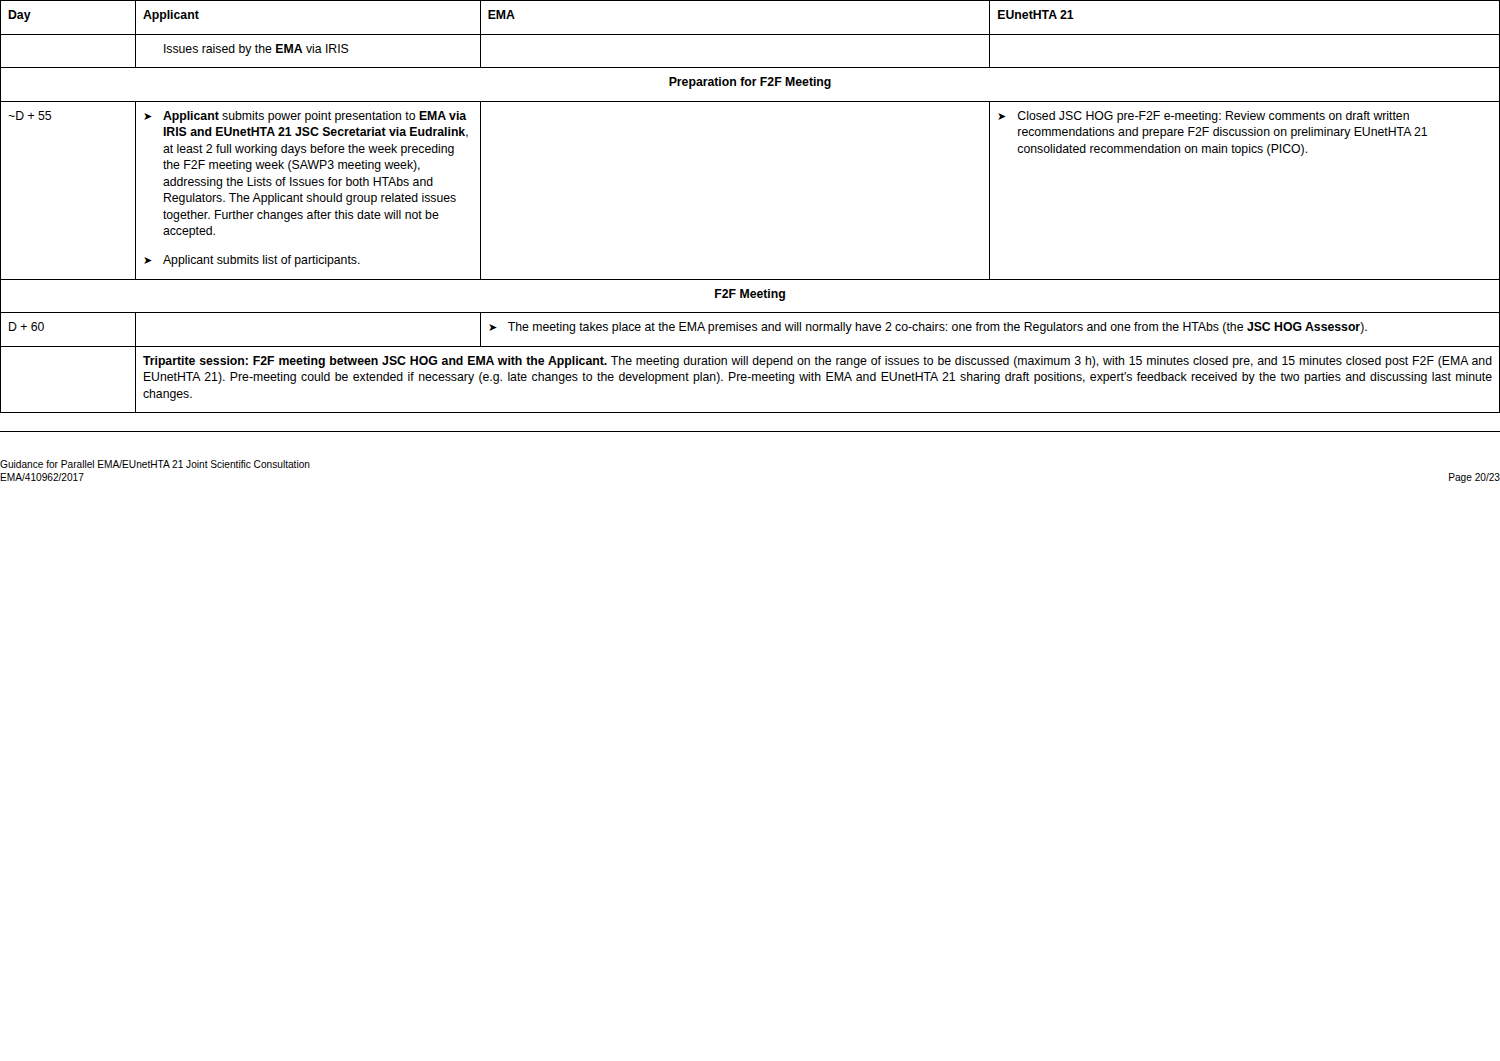| Day | Applicant | EMA | EUnetHTA 21 |
| --- | --- | --- | --- |
| | Issues raised by the EMA via IRIS | | |
| Preparation for F2F Meeting |
| ~D + 55 | Applicant submits power point presentation to EMA via IRIS and EUnetHTA 21 JSC Secretariat via Eudralink , at least 2 full working days before the week preceding the F2F meeting week (SAWP3 meeting week), addressing the Lists of Issues for both HTAbs and Regulators. The Applicant should group related issues together. Further changes after this date will not be accepted. Applicant submits list of participants. | | Closed JSC HOG pre-F2F e-meeting: Review comments on draft written recommendations and prepare F2F discussion on preliminary EUnetHTA 21 consolidated recommendation on main topics (PICO). |
| F2F Meeting |
| D + 60 | | The meeting takes place at the EMA premises and will normally have 2 co-chairs: one from the Regulators and one from the HTAbs (the JSC HOG Assessor ). |
| | Tripartite session: F2F meeting between JSC HOG and EMA with the Applicant. The meeting duration will depend on the range of issues to be discussed (maximum 3 h), with 15 minutes closed pre, and 15 minutes closed post F2F (EMA and EUnetHTA 21). Pre-meeting could be extended if necessary (e.g. late changes to the development plan). Pre-meeting with EMA and EUnetHTA 21 sharing draft positions, expert's feedback received by the two parties and discussing last minute changes. |
Guidance for Parallel EMA/EUnetHTA 21 Joint Scientific Consultation
EMA/410962/2017
Page 20/23